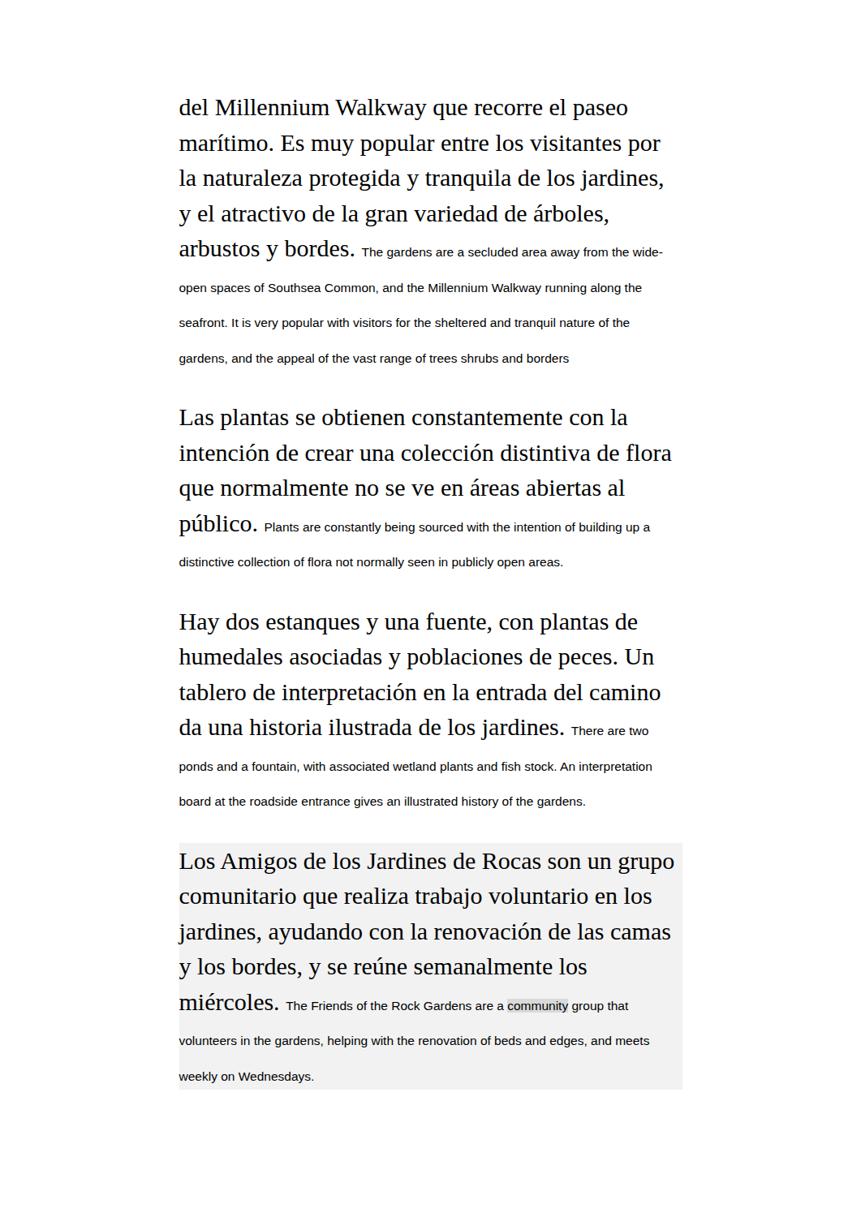del Millennium Walkway que recorre el paseo marítimo. Es muy popular entre los visitantes por la naturaleza protegida y tranquila de los jardines, y el atractivo de la gran variedad de árboles, arbustos y bordes. The gardens are a secluded area away from the wide-open spaces of Southsea Common, and the Millennium Walkway running along the seafront. It is very popular with visitors for the sheltered and tranquil nature of the gardens, and the appeal of the vast range of trees shrubs and borders
Las plantas se obtienen constantemente con la intención de crear una colección distintiva de flora que normalmente no se ve en áreas abiertas al público. Plants are constantly being sourced with the intention of building up a distinctive collection of flora not normally seen in publicly open areas.
Hay dos estanques y una fuente, con plantas de humedales asociadas y poblaciones de peces. Un tablero de interpretación en la entrada del camino da una historia ilustrada de los jardines. There are two ponds and a fountain, with associated wetland plants and fish stock. An interpretation board at the roadside entrance gives an illustrated history of the gardens.
Los Amigos de los Jardines de Rocas son un grupo comunitario que realiza trabajo voluntario en los jardines, ayudando con la renovación de las camas y los bordes, y se reúne semanalmente los miércoles. The Friends of the Rock Gardens are a community group that volunteers in the gardens, helping with the renovation of beds and edges, and meets weekly on Wednesdays.